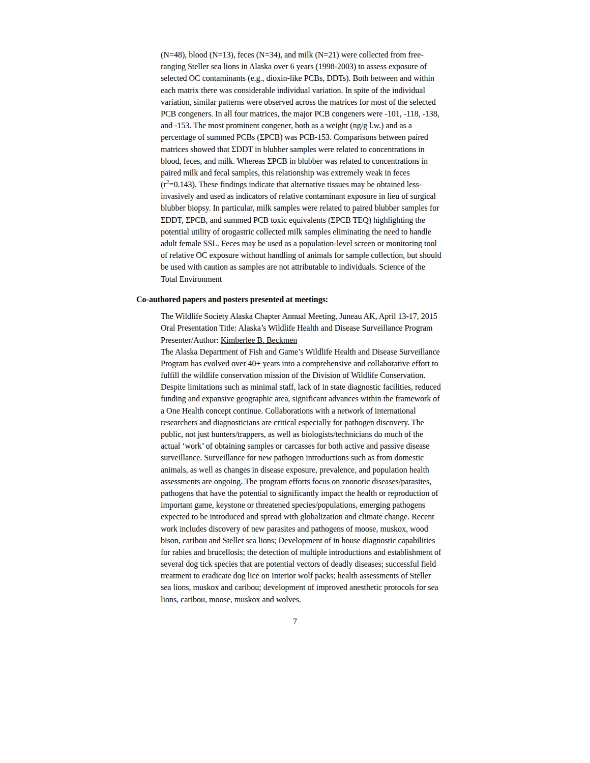(N=48), blood (N=13), feces (N=34), and milk (N=21) were collected from free-ranging Steller sea lions in Alaska over 6 years (1998-2003) to assess exposure of selected OC contaminants (e.g., dioxin-like PCBs, DDTs). Both between and within each matrix there was considerable individual variation. In spite of the individual variation, similar patterns were observed across the matrices for most of the selected PCB congeners. In all four matrices, the major PCB congeners were -101, -118, -138, and -153. The most prominent congener, both as a weight (ng/g l.w.) and as a percentage of summed PCBs (ΣPCB) was PCB-153. Comparisons between paired matrices showed that ΣDDT in blubber samples were related to concentrations in blood, feces, and milk. Whereas ΣPCB in blubber was related to concentrations in paired milk and fecal samples, this relationship was extremely weak in feces (r2=0.143). These findings indicate that alternative tissues may be obtained less-invasively and used as indicators of relative contaminant exposure in lieu of surgical blubber biopsy. In particular, milk samples were related to paired blubber samples for ΣDDT, ΣPCB, and summed PCB toxic equivalents (ΣPCB TEQ) highlighting the potential utility of orogastric collected milk samples eliminating the need to handle adult female SSL. Feces may be used as a population-level screen or monitoring tool of relative OC exposure without handling of animals for sample collection, but should be used with caution as samples are not attributable to individuals. Science of the Total Environment
Co-authored papers and posters presented at meetings:
The Wildlife Society Alaska Chapter Annual Meeting, Juneau AK, April 13-17, 2015
Oral Presentation Title: Alaska’s Wildlife Health and Disease Surveillance Program
Presenter/Author: Kimberlee B. Beckmen
The Alaska Department of Fish and Game’s Wildlife Health and Disease Surveillance Program has evolved over 40+ years into a comprehensive and collaborative effort to fulfill the wildlife conservation mission of the Division of Wildlife Conservation. Despite limitations such as minimal staff, lack of in state diagnostic facilities, reduced funding and expansive geographic area, significant advances within the framework of a One Health concept continue. Collaborations with a network of international researchers and diagnosticians are critical especially for pathogen discovery. The public, not just hunters/trappers, as well as biologists/technicians do much of the actual ‘work’ of obtaining samples or carcasses for both active and passive disease surveillance. Surveillance for new pathogen introductions such as from domestic animals, as well as changes in disease exposure, prevalence, and population health assessments are ongoing. The program efforts focus on zoonotic diseases/parasites, pathogens that have the potential to significantly impact the health or reproduction of important game, keystone or threatened species/populations, emerging pathogens expected to be introduced and spread with globalization and climate change. Recent work includes discovery of new parasites and pathogens of moose, muskox, wood bison, caribou and Steller sea lions; Development of in house diagnostic capabilities for rabies and brucellosis; the detection of multiple introductions and establishment of several dog tick species that are potential vectors of deadly diseases; successful field treatment to eradicate dog lice on Interior wolf packs; health assessments of Steller sea lions, muskox and caribou; development of improved anesthetic protocols for sea lions, caribou, moose, muskox and wolves.
7